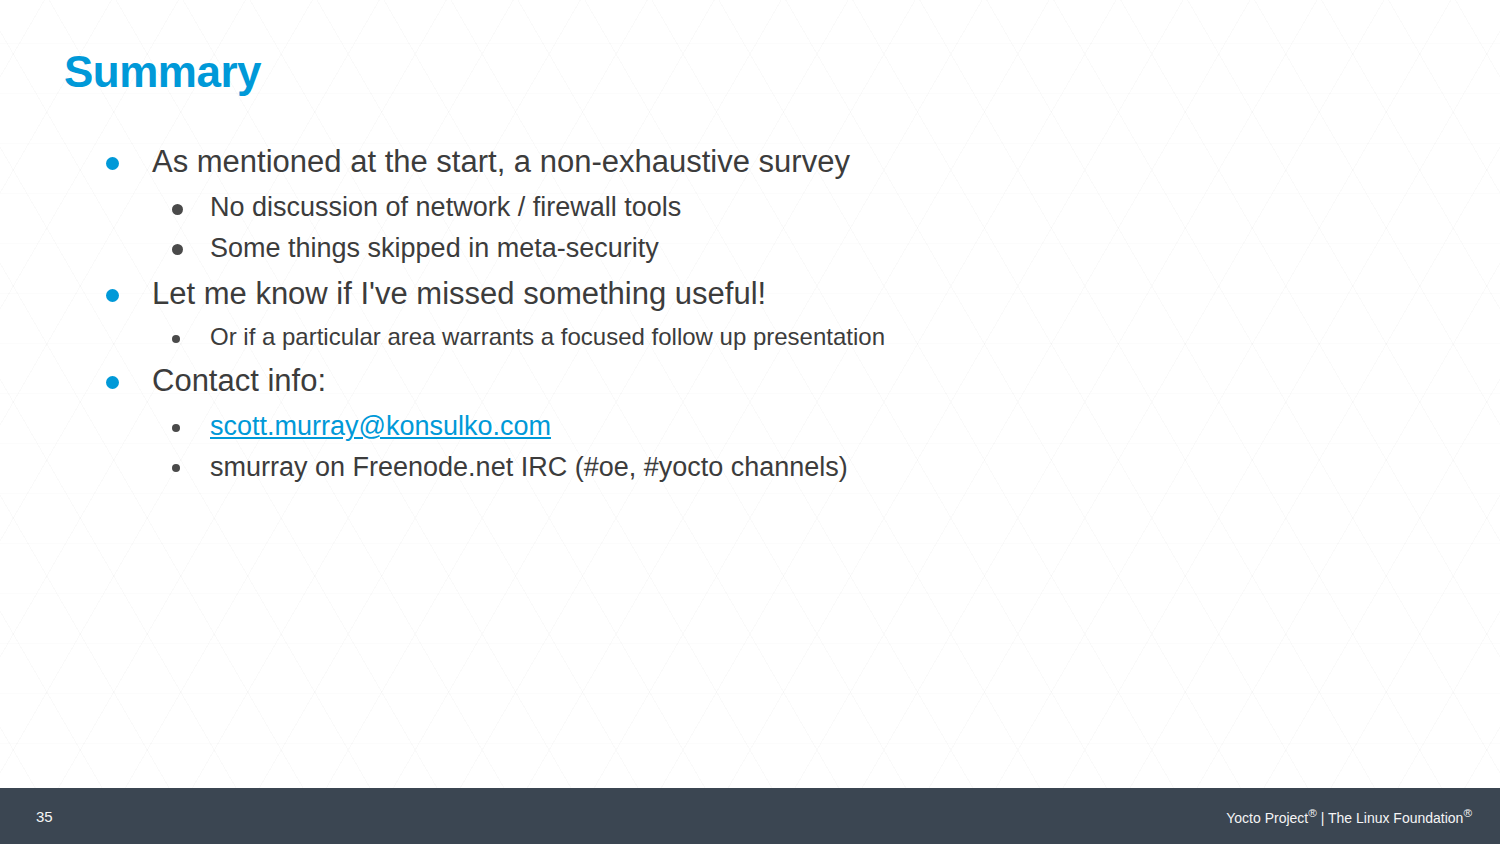Summary
As mentioned at the start, a non-exhaustive survey
No discussion of network / firewall tools
Some things skipped in meta-security
Let me know if I've missed something useful!
Or if a particular area warrants a focused follow up presentation
Contact info:
scott.murray@konsulko.com
smurray on Freenode.net IRC (#oe, #yocto channels)
35 Yocto Project® | The Linux Foundation®